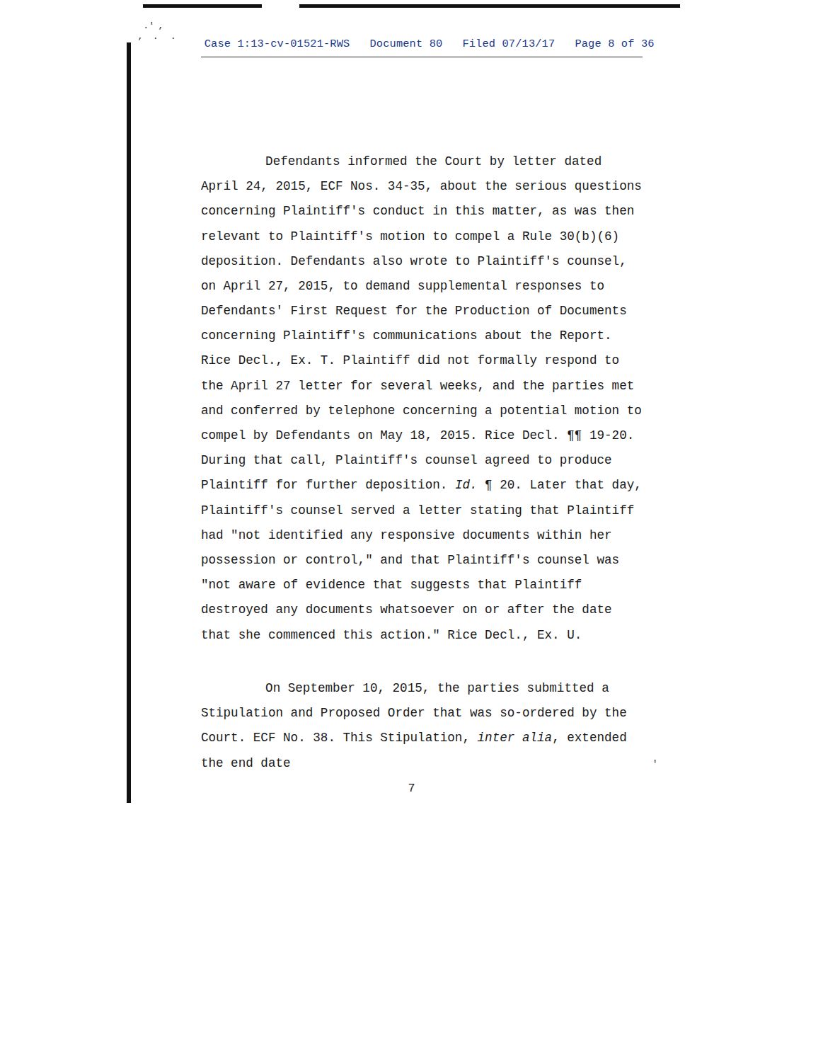.' , , . .
Case 1:13-cv-01521-RWS Document 80 Filed 07/13/17 Page 8 of 36
Defendants informed the Court by letter dated April 24, 2015, ECF Nos. 34-35, about the serious questions concerning Plaintiff's conduct in this matter, as was then relevant to Plaintiff's motion to compel a Rule 30(b)(6) deposition. Defendants also wrote to Plaintiff's counsel, on April 27, 2015, to demand supplemental responses to Defendants' First Request for the Production of Documents concerning Plaintiff's communications about the Report. Rice Decl., Ex. T. Plaintiff did not formally respond to the April 27 letter for several weeks, and the parties met and conferred by telephone concerning a potential motion to compel by Defendants on May 18, 2015. Rice Decl. ¶¶ 19-20. During that call, Plaintiff's counsel agreed to produce Plaintiff for further deposition. Id. ¶ 20. Later that day, Plaintiff's counsel served a letter stating that Plaintiff had "not identified any responsive documents within her possession or control," and that Plaintiff's counsel was "not aware of evidence that suggests that Plaintiff destroyed any documents whatsoever on or after the date that she commenced this action." Rice Decl., Ex. U.
On September 10, 2015, the parties submitted a Stipulation and Proposed Order that was so-ordered by the Court. ECF No. 38. This Stipulation, inter alia, extended the end date
'
7